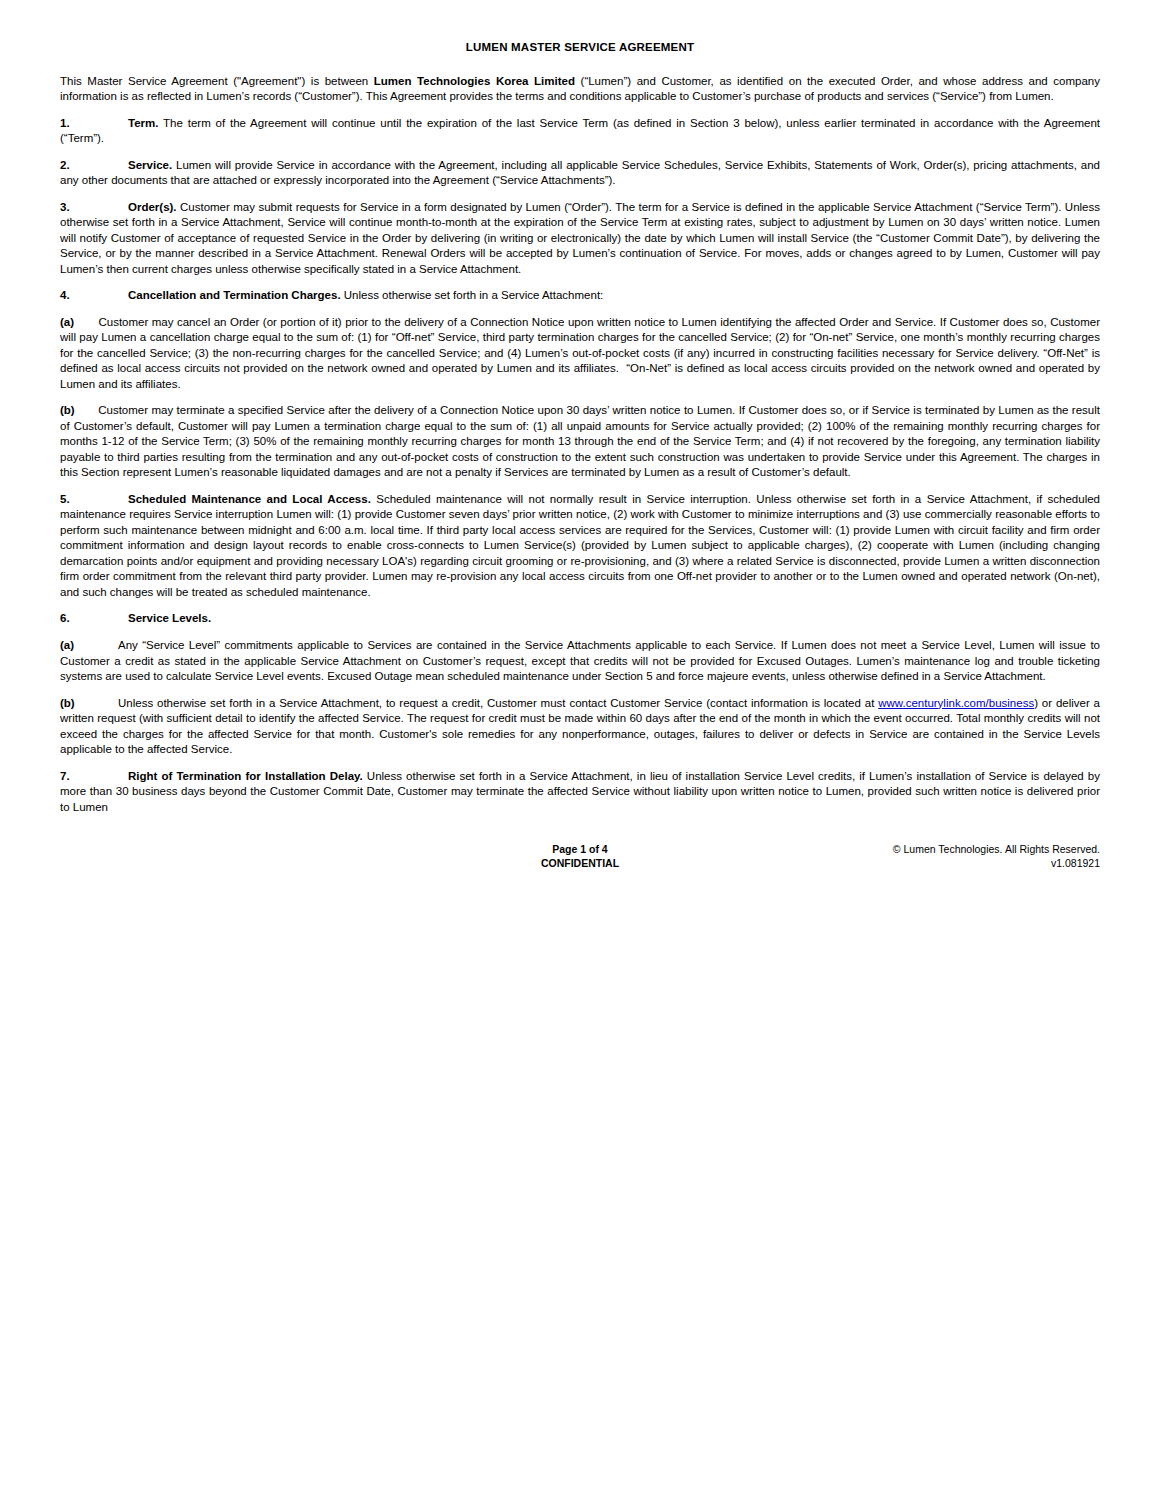LUMEN MASTER SERVICE AGREEMENT
This Master Service Agreement ("Agreement") is between Lumen Technologies Korea Limited (“Lumen”) and Customer, as identified on the executed Order, and whose address and company information is as reflected in Lumen’s records (“Customer”). This Agreement provides the terms and conditions applicable to Customer’s purchase of products and services (“Service”) from Lumen.
1. Term. The term of the Agreement will continue until the expiration of the last Service Term (as defined in Section 3 below), unless earlier terminated in accordance with the Agreement (“Term”).
2. Service. Lumen will provide Service in accordance with the Agreement, including all applicable Service Schedules, Service Exhibits, Statements of Work, Order(s), pricing attachments, and any other documents that are attached or expressly incorporated into the Agreement (“Service Attachments”).
3. Order(s). Customer may submit requests for Service in a form designated by Lumen (“Order”). The term for a Service is defined in the applicable Service Attachment (“Service Term”). Unless otherwise set forth in a Service Attachment, Service will continue month-to-month at the expiration of the Service Term at existing rates, subject to adjustment by Lumen on 30 days’ written notice. Lumen will notify Customer of acceptance of requested Service in the Order by delivering (in writing or electronically) the date by which Lumen will install Service (the “Customer Commit Date”), by delivering the Service, or by the manner described in a Service Attachment. Renewal Orders will be accepted by Lumen’s continuation of Service. For moves, adds or changes agreed to by Lumen, Customer will pay Lumen’s then current charges unless otherwise specifically stated in a Service Attachment.
4. Cancellation and Termination Charges. Unless otherwise set forth in a Service Attachment:
(a) Customer may cancel an Order (or portion of it) prior to the delivery of a Connection Notice upon written notice to Lumen identifying the affected Order and Service. If Customer does so, Customer will pay Lumen a cancellation charge equal to the sum of: (1) for “Off-net” Service, third party termination charges for the cancelled Service; (2) for “On-net” Service, one month’s monthly recurring charges for the cancelled Service; (3) the non-recurring charges for the cancelled Service; and (4) Lumen’s out-of-pocket costs (if any) incurred in constructing facilities necessary for Service delivery. “Off-Net” is defined as local access circuits not provided on the network owned and operated by Lumen and its affiliates. “On-Net” is defined as local access circuits provided on the network owned and operated by Lumen and its affiliates.
(b) Customer may terminate a specified Service after the delivery of a Connection Notice upon 30 days’ written notice to Lumen. If Customer does so, or if Service is terminated by Lumen as the result of Customer’s default, Customer will pay Lumen a termination charge equal to the sum of: (1) all unpaid amounts for Service actually provided; (2) 100% of the remaining monthly recurring charges for months 1-12 of the Service Term; (3) 50% of the remaining monthly recurring charges for month 13 through the end of the Service Term; and (4) if not recovered by the foregoing, any termination liability payable to third parties resulting from the termination and any out-of-pocket costs of construction to the extent such construction was undertaken to provide Service under this Agreement. The charges in this Section represent Lumen’s reasonable liquidated damages and are not a penalty if Services are terminated by Lumen as a result of Customer’s default.
5. Scheduled Maintenance and Local Access. Scheduled maintenance will not normally result in Service interruption. Unless otherwise set forth in a Service Attachment, if scheduled maintenance requires Service interruption Lumen will: (1) provide Customer seven days’ prior written notice, (2) work with Customer to minimize interruptions and (3) use commercially reasonable efforts to perform such maintenance between midnight and 6:00 a.m. local time. If third party local access services are required for the Services, Customer will: (1) provide Lumen with circuit facility and firm order commitment information and design layout records to enable cross-connects to Lumen Service(s) (provided by Lumen subject to applicable charges), (2) cooperate with Lumen (including changing demarcation points and/or equipment and providing necessary LOA's) regarding circuit grooming or re-provisioning, and (3) where a related Service is disconnected, provide Lumen a written disconnection firm order commitment from the relevant third party provider. Lumen may re-provision any local access circuits from one Off-net provider to another or to the Lumen owned and operated network (On-net), and such changes will be treated as scheduled maintenance.
6. Service Levels.
(a) Any “Service Level” commitments applicable to Services are contained in the Service Attachments applicable to each Service. If Lumen does not meet a Service Level, Lumen will issue to Customer a credit as stated in the applicable Service Attachment on Customer’s request, except that credits will not be provided for Excused Outages. Lumen’s maintenance log and trouble ticketing systems are used to calculate Service Level events. Excused Outage mean scheduled maintenance under Section 5 and force majeure events, unless otherwise defined in a Service Attachment.
(b) Unless otherwise set forth in a Service Attachment, to request a credit, Customer must contact Customer Service (contact information is located at www.centurylink.com/business) or deliver a written request (with sufficient detail to identify the affected Service. The request for credit must be made within 60 days after the end of the month in which the event occurred. Total monthly credits will not exceed the charges for the affected Service for that month. Customer's sole remedies for any nonperformance, outages, failures to deliver or defects in Service are contained in the Service Levels applicable to the affected Service.
7. Right of Termination for Installation Delay. Unless otherwise set forth in a Service Attachment, in lieu of installation Service Level credits, if Lumen’s installation of Service is delayed by more than 30 business days beyond the Customer Commit Date, Customer may terminate the affected Service without liability upon written notice to Lumen, provided such written notice is delivered prior to Lumen
Page 1 of 4
CONFIDENTIAL
© Lumen Technologies. All Rights Reserved.
v1.081921